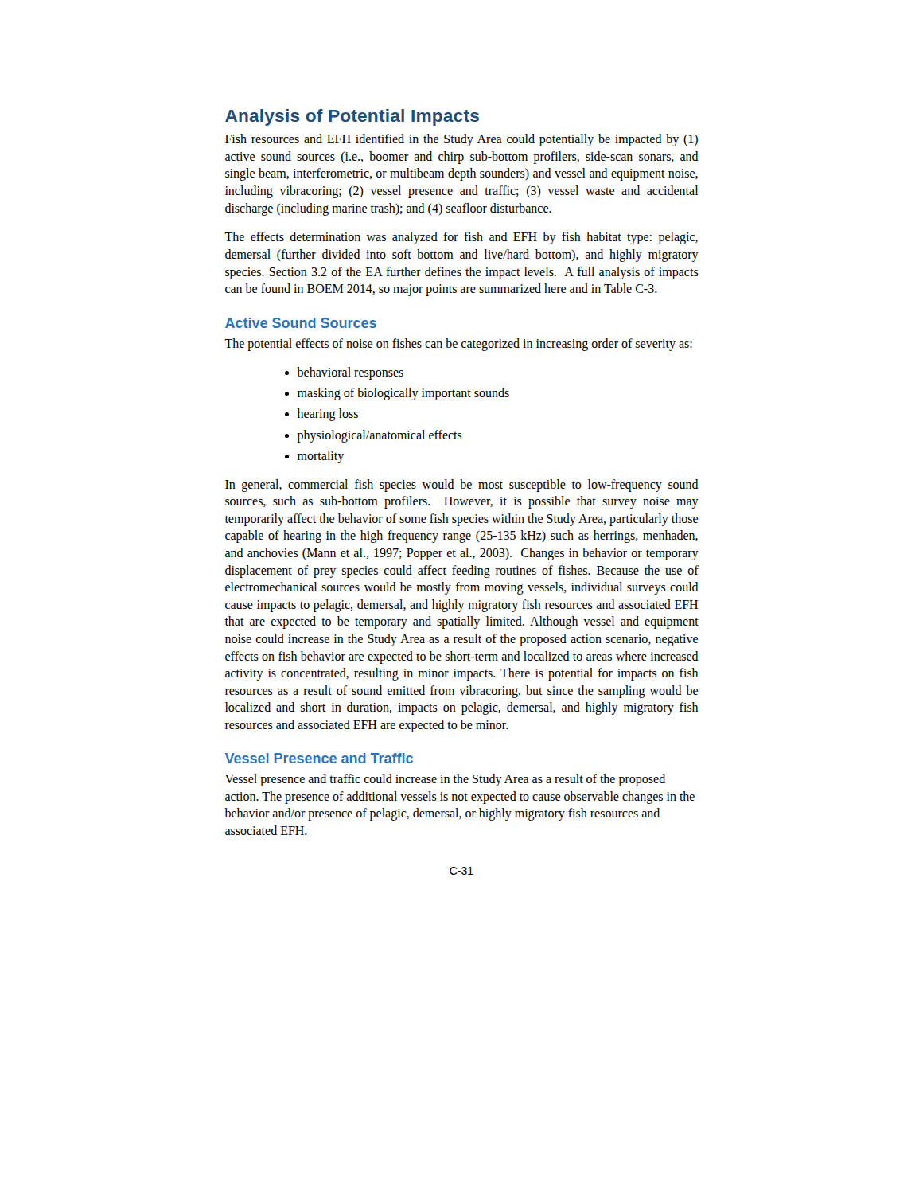Analysis of Potential Impacts
Fish resources and EFH identified in the Study Area could potentially be impacted by (1) active sound sources (i.e., boomer and chirp sub-bottom profilers, side-scan sonars, and single beam, interferometric, or multibeam depth sounders) and vessel and equipment noise, including vibracoring; (2) vessel presence and traffic; (3) vessel waste and accidental discharge (including marine trash); and (4) seafloor disturbance.
The effects determination was analyzed for fish and EFH by fish habitat type: pelagic, demersal (further divided into soft bottom and live/hard bottom), and highly migratory species. Section 3.2 of the EA further defines the impact levels. A full analysis of impacts can be found in BOEM 2014, so major points are summarized here and in Table C-3.
Active Sound Sources
The potential effects of noise on fishes can be categorized in increasing order of severity as:
behavioral responses
masking of biologically important sounds
hearing loss
physiological/anatomical effects
mortality
In general, commercial fish species would be most susceptible to low-frequency sound sources, such as sub-bottom profilers. However, it is possible that survey noise may temporarily affect the behavior of some fish species within the Study Area, particularly those capable of hearing in the high frequency range (25-135 kHz) such as herrings, menhaden, and anchovies (Mann et al., 1997; Popper et al., 2003). Changes in behavior or temporary displacement of prey species could affect feeding routines of fishes. Because the use of electromechanical sources would be mostly from moving vessels, individual surveys could cause impacts to pelagic, demersal, and highly migratory fish resources and associated EFH that are expected to be temporary and spatially limited. Although vessel and equipment noise could increase in the Study Area as a result of the proposed action scenario, negative effects on fish behavior are expected to be short-term and localized to areas where increased activity is concentrated, resulting in minor impacts. There is potential for impacts on fish resources as a result of sound emitted from vibracoring, but since the sampling would be localized and short in duration, impacts on pelagic, demersal, and highly migratory fish resources and associated EFH are expected to be minor.
Vessel Presence and Traffic
Vessel presence and traffic could increase in the Study Area as a result of the proposed action. The presence of additional vessels is not expected to cause observable changes in the behavior and/or presence of pelagic, demersal, or highly migratory fish resources and associated EFH.
C-31